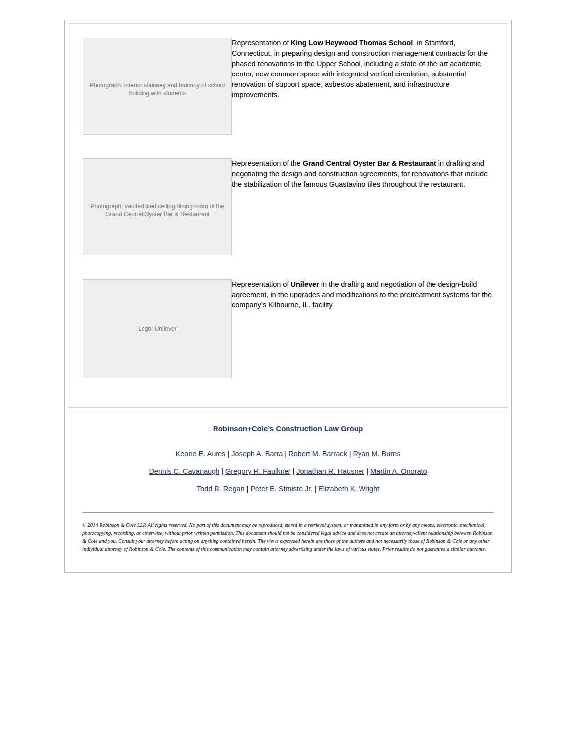| Photograph: interior stairway and balcony of school building with students | Representation of King Low Heywood Thomas School , in Stamford, Connecticut, in preparing design and construction management contracts for the phased renovations to the Upper School, including a state-of-the-art academic center, new common space with integrated vertical circulation, substantial renovation of support space, asbestos abatement, and infrastructure improvements. |
| Photograph: vaulted tiled ceiling dining room of the Grand Central Oyster Bar & Restaurant | Representation of the Grand Central Oyster Bar & Restaurant in drafting and negotiating the design and construction agreements, for renovations that include the stabilization of the famous Guastavino tiles throughout the restaurant. |
| Logo: Unilever | Representation of Unilever in the drafting and negotiation of the design-build agreement, in the upgrades and modifications to the pretreatment systems for the company’s Kilbourne, IL. facility |
Robinson+Cole’s Construction Law Group
Keane E. Aures|Joseph A. Barra|Robert M. Barrack|Ryan M. Burns
Dennis C. Cavanaugh|Gregory R. Faulkner|Jonathan R. Hausner|Martin A. Onorato
Todd R. Regan|Peter E. Strniste Jr.|Elizabeth K. Wright
© 2014 Robinson & Cole LLP. All rights reserved. No part of this document may be reproduced, stored in a retrieval system, or transmitted in any form or by any means, electronic, mechanical, photocopying, recording, or otherwise, without prior written permission. This document should not be considered legal advice and does not create an attorney-client relationship between Robinson & Cole and you. Consult your attorney before acting on anything contained herein. The views expressed herein are those of the authors and not necessarily those of Robinson & Cole or any other individual attorney of Robinson & Cole. The contents of this communication may contain attorney advertising under the laws of various states. Prior results do not guarantee a similar outcome.